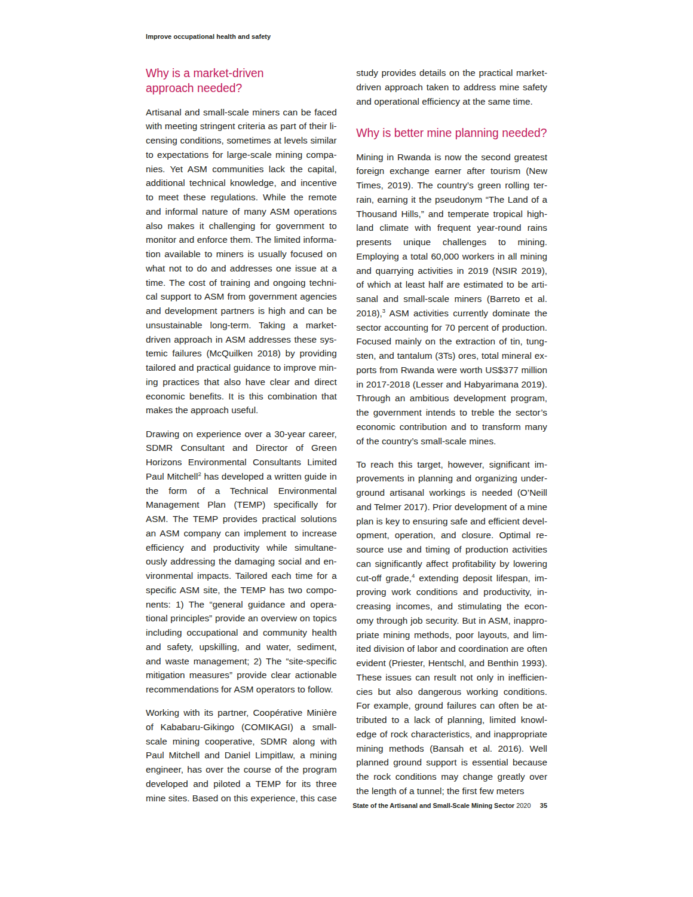Improve occupational health and safety
Why is a market-driven
approach needed?
Artisanal and small-scale miners can be faced with meeting stringent criteria as part of their licensing conditions, sometimes at levels similar to expectations for large-scale mining companies. Yet ASM communities lack the capital, additional technical knowledge, and incentive to meet these regulations. While the remote and informal nature of many ASM operations also makes it challenging for government to monitor and enforce them. The limited information available to miners is usually focused on what not to do and addresses one issue at a time. The cost of training and ongoing technical support to ASM from government agencies and development partners is high and can be unsustainable long-term. Taking a market-driven approach in ASM addresses these systemic failures (McQuilken 2018) by providing tailored and practical guidance to improve mining practices that also have clear and direct economic benefits. It is this combination that makes the approach useful.
Drawing on experience over a 30-year career, SDMR Consultant and Director of Green Horizons Environmental Consultants Limited Paul Mitchell2 has developed a written guide in the form of a Technical Environmental Management Plan (TEMP) specifically for ASM. The TEMP provides practical solutions an ASM company can implement to increase efficiency and productivity while simultaneously addressing the damaging social and environmental impacts. Tailored each time for a specific ASM site, the TEMP has two components: 1) The “general guidance and operational principles” provide an overview on topics including occupational and community health and safety, upskilling, and water, sediment, and waste management; 2) The “site-specific mitigation measures” provide clear actionable recommendations for ASM operators to follow.
Working with its partner, Coopérative Minière of Kababaru-Gikingo (COMIKAGI) a small-scale mining cooperative, SDMR along with Paul Mitchell and Daniel Limpitlaw, a mining engineer, has over the course of the program developed and piloted a TEMP for its three mine sites. Based on this experience, this case study provides details on the practical market-driven approach taken to address mine safety and operational efficiency at the same time.
Why is better mine planning needed?
Mining in Rwanda is now the second greatest foreign exchange earner after tourism (New Times, 2019). The country’s green rolling terrain, earning it the pseudonym “The Land of a Thousand Hills,” and temperate tropical highland climate with frequent year-round rains presents unique challenges to mining. Employing a total 60,000 workers in all mining and quarrying activities in 2019 (NSIR 2019), of which at least half are estimated to be artisanal and small-scale miners (Barreto et al. 2018),3 ASM activities currently dominate the sector accounting for 70 percent of production. Focused mainly on the extraction of tin, tungsten, and tantalum (3Ts) ores, total mineral exports from Rwanda were worth US$377 million in 2017-2018 (Lesser and Habyarimana 2019). Through an ambitious development program, the government intends to treble the sector’s economic contribution and to transform many of the country’s small-scale mines.
To reach this target, however, significant improvements in planning and organizing underground artisanal workings is needed (O’Neill and Telmer 2017). Prior development of a mine plan is key to ensuring safe and efficient development, operation, and closure. Optimal resource use and timing of production activities can significantly affect profitability by lowering cut-off grade,4 extending deposit lifespan, improving work conditions and productivity, increasing incomes, and stimulating the economy through job security. But in ASM, inappropriate mining methods, poor layouts, and limited division of labor and coordination are often evident (Priester, Hentschl, and Benthin 1993). These issues can result not only in inefficiencies but also dangerous working conditions. For example, ground failures can often be attributed to a lack of planning, limited knowledge of rock characteristics, and inappropriate mining methods (Bansah et al. 2016). Well planned ground support is essential because the rock conditions may change greatly over the length of a tunnel; the first few meters
State of the Artisanal and Small-Scale Mining Sector 202035